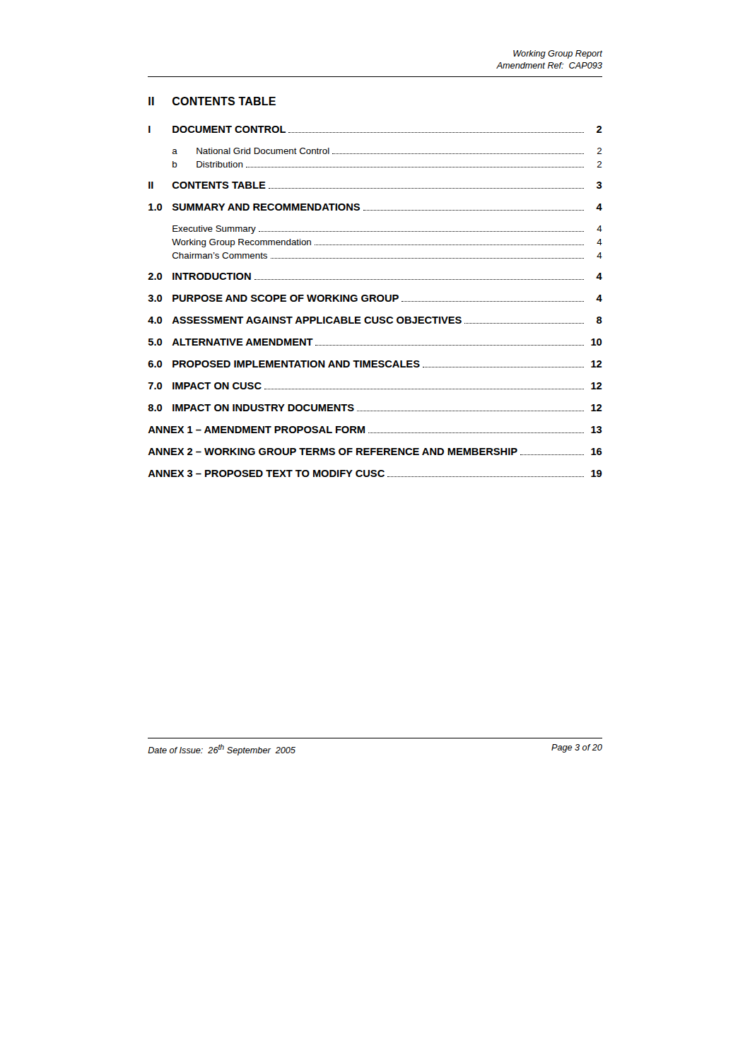Working Group Report
Amendment Ref: CAP093
IICONTENTS TABLE
I DOCUMENT CONTROL 2
a National Grid Document Control 2
b Distribution 2
II CONTENTS TABLE 3
1.0 SUMMARY AND RECOMMENDATIONS 4
Executive Summary 4
Working Group Recommendation 4
Chairman’s Comments 4
2.0 INTRODUCTION 4
3.0 PURPOSE AND SCOPE OF WORKING GROUP 4
4.0 ASSESSMENT AGAINST APPLICABLE CUSC OBJECTIVES 8
5.0 ALTERNATIVE AMENDMENT 10
6.0 PROPOSED IMPLEMENTATION AND TIMESCALES 12
7.0 IMPACT ON CUSC 12
8.0 IMPACT ON INDUSTRY DOCUMENTS 12
ANNEX 1 – AMENDMENT PROPOSAL FORM 13
ANNEX 2 – WORKING GROUP TERMS OF REFERENCE AND MEMBERSHIP 16
ANNEX 3 – PROPOSED TEXT TO MODIFY CUSC 19
Date of Issue: 26th September 2005 Page 3 of 20